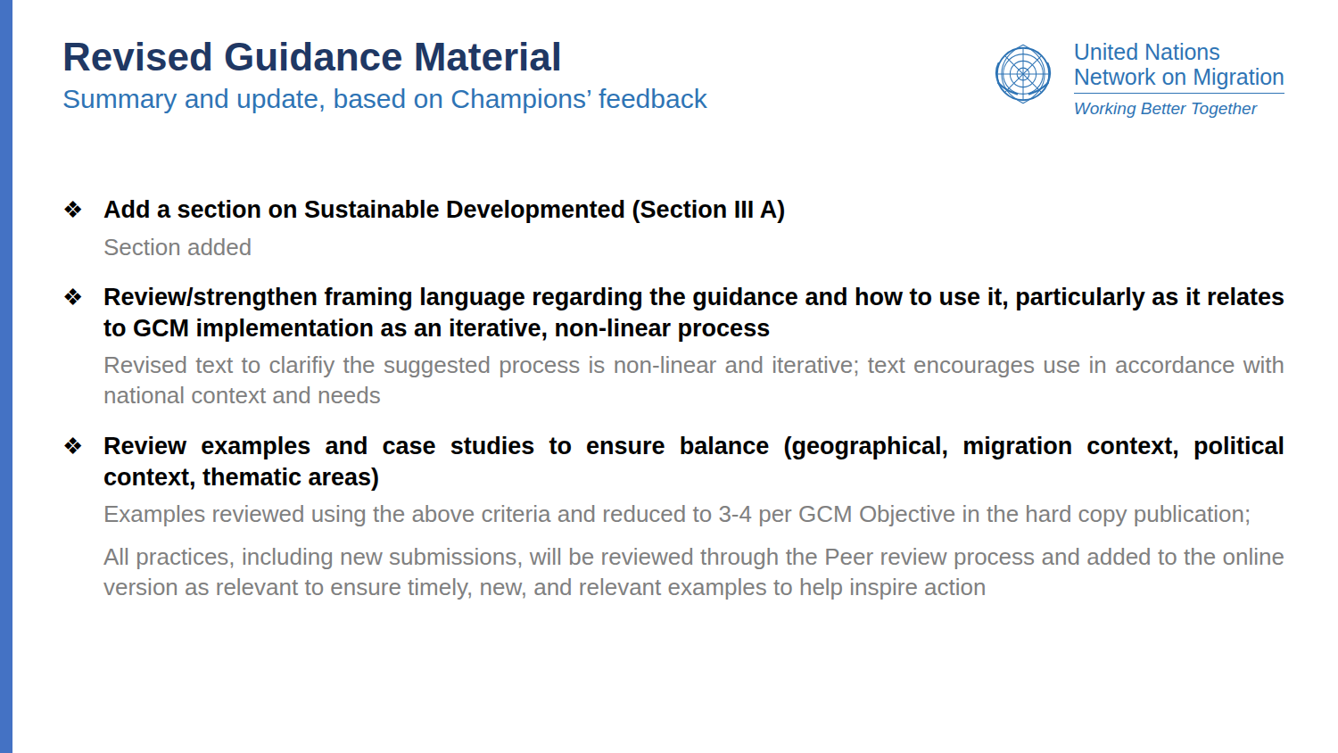Revised Guidance Material
Summary and update, based on Champions’ feedback
United Nations
Network on Migration
Working Better Together
Add a section on Sustainable Developmented (Section III A)
Section added
Review/strengthen framing language regarding the guidance and how to use it, particularly as it relates to GCM implementation as an iterative, non-linear process
Revised text to clarifiy the suggested process is non-linear and iterative; text encourages use in accordance with national context and needs
Review examples and case studies to ensure balance (geographical, migration context, political context, thematic areas)
Examples reviewed using the above criteria and reduced to 3-4 per GCM Objective in the hard copy publication;
All practices, including new submissions, will be reviewed through the Peer review process and added to the online version as relevant to ensure timely, new, and relevant examples to help inspire action